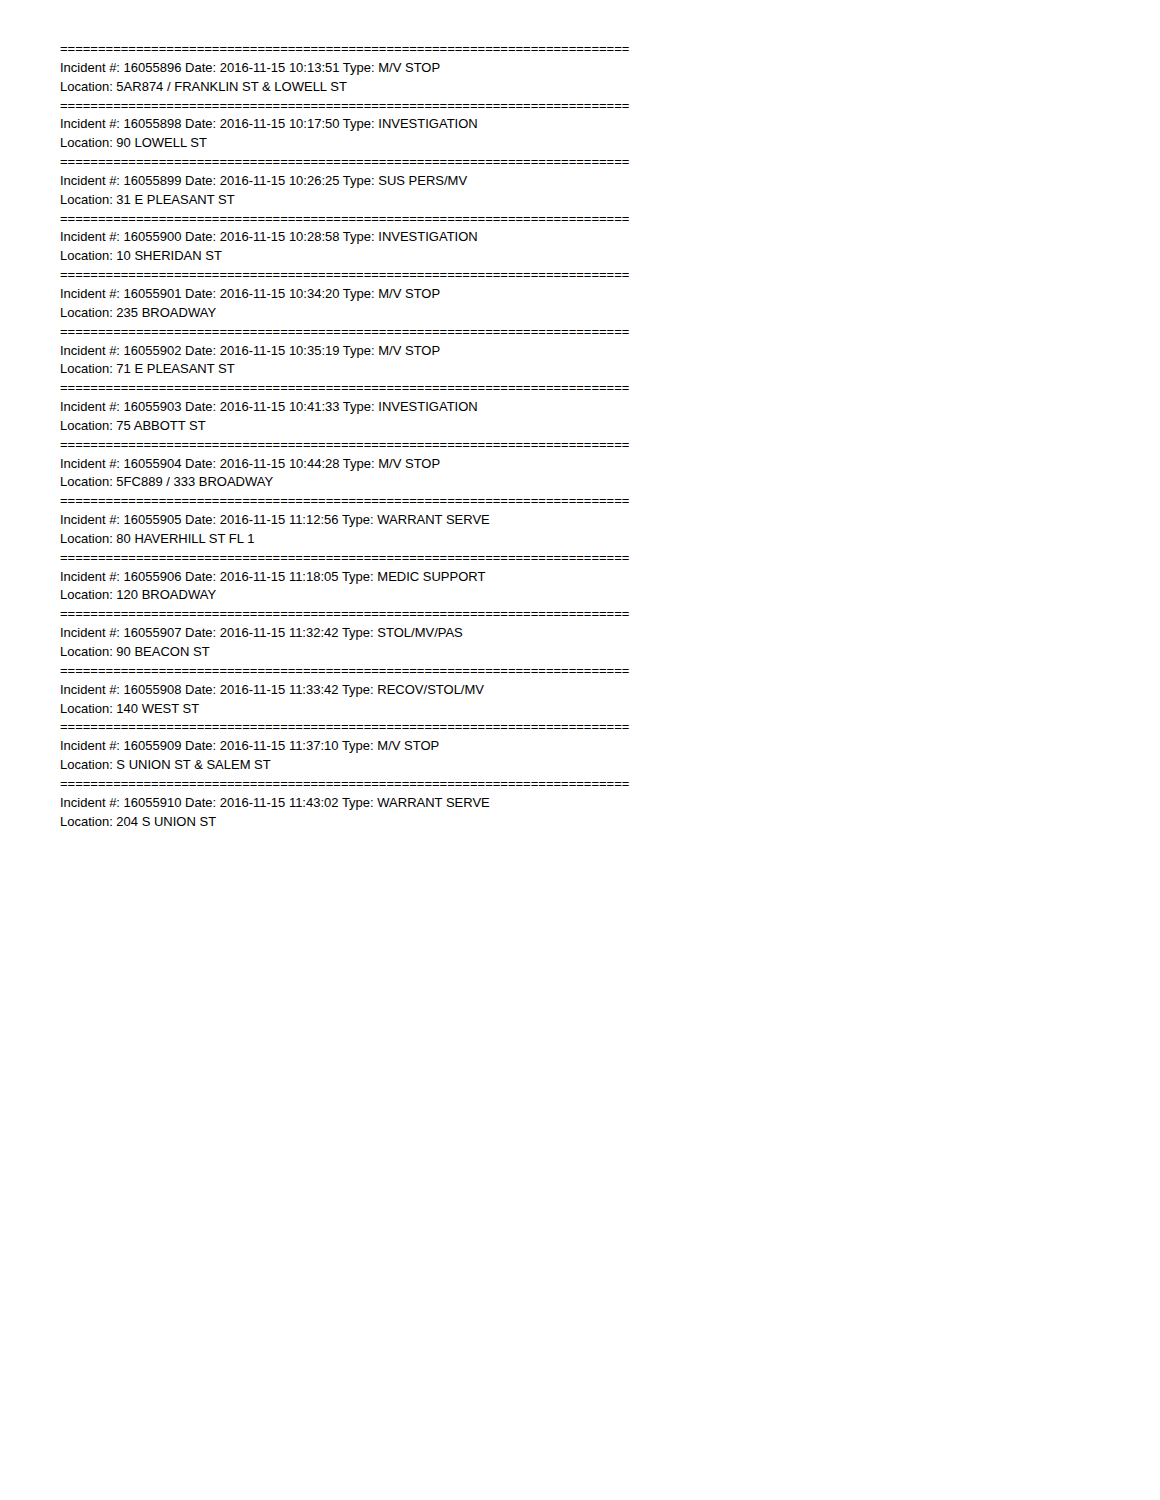===========================================================================
Incident #: 16055896 Date: 2016-11-15 10:13:51 Type: M/V STOP
Location: 5AR874 / FRANKLIN ST & LOWELL ST
===========================================================================
Incident #: 16055898 Date: 2016-11-15 10:17:50 Type: INVESTIGATION
Location: 90 LOWELL ST
===========================================================================
Incident #: 16055899 Date: 2016-11-15 10:26:25 Type: SUS PERS/MV
Location: 31 E PLEASANT ST
===========================================================================
Incident #: 16055900 Date: 2016-11-15 10:28:58 Type: INVESTIGATION
Location: 10 SHERIDAN ST
===========================================================================
Incident #: 16055901 Date: 2016-11-15 10:34:20 Type: M/V STOP
Location: 235 BROADWAY
===========================================================================
Incident #: 16055902 Date: 2016-11-15 10:35:19 Type: M/V STOP
Location: 71 E PLEASANT ST
===========================================================================
Incident #: 16055903 Date: 2016-11-15 10:41:33 Type: INVESTIGATION
Location: 75 ABBOTT ST
===========================================================================
Incident #: 16055904 Date: 2016-11-15 10:44:28 Type: M/V STOP
Location: 5FC889 / 333 BROADWAY
===========================================================================
Incident #: 16055905 Date: 2016-11-15 11:12:56 Type: WARRANT SERVE
Location: 80 HAVERHILL ST FL 1
===========================================================================
Incident #: 16055906 Date: 2016-11-15 11:18:05 Type: MEDIC SUPPORT
Location: 120 BROADWAY
===========================================================================
Incident #: 16055907 Date: 2016-11-15 11:32:42 Type: STOL/MV/PAS
Location: 90 BEACON ST
===========================================================================
Incident #: 16055908 Date: 2016-11-15 11:33:42 Type: RECOV/STOL/MV
Location: 140 WEST ST
===========================================================================
Incident #: 16055909 Date: 2016-11-15 11:37:10 Type: M/V STOP
Location: S UNION ST & SALEM ST
===========================================================================
Incident #: 16055910 Date: 2016-11-15 11:43:02 Type: WARRANT SERVE
Location: 204 S UNION ST